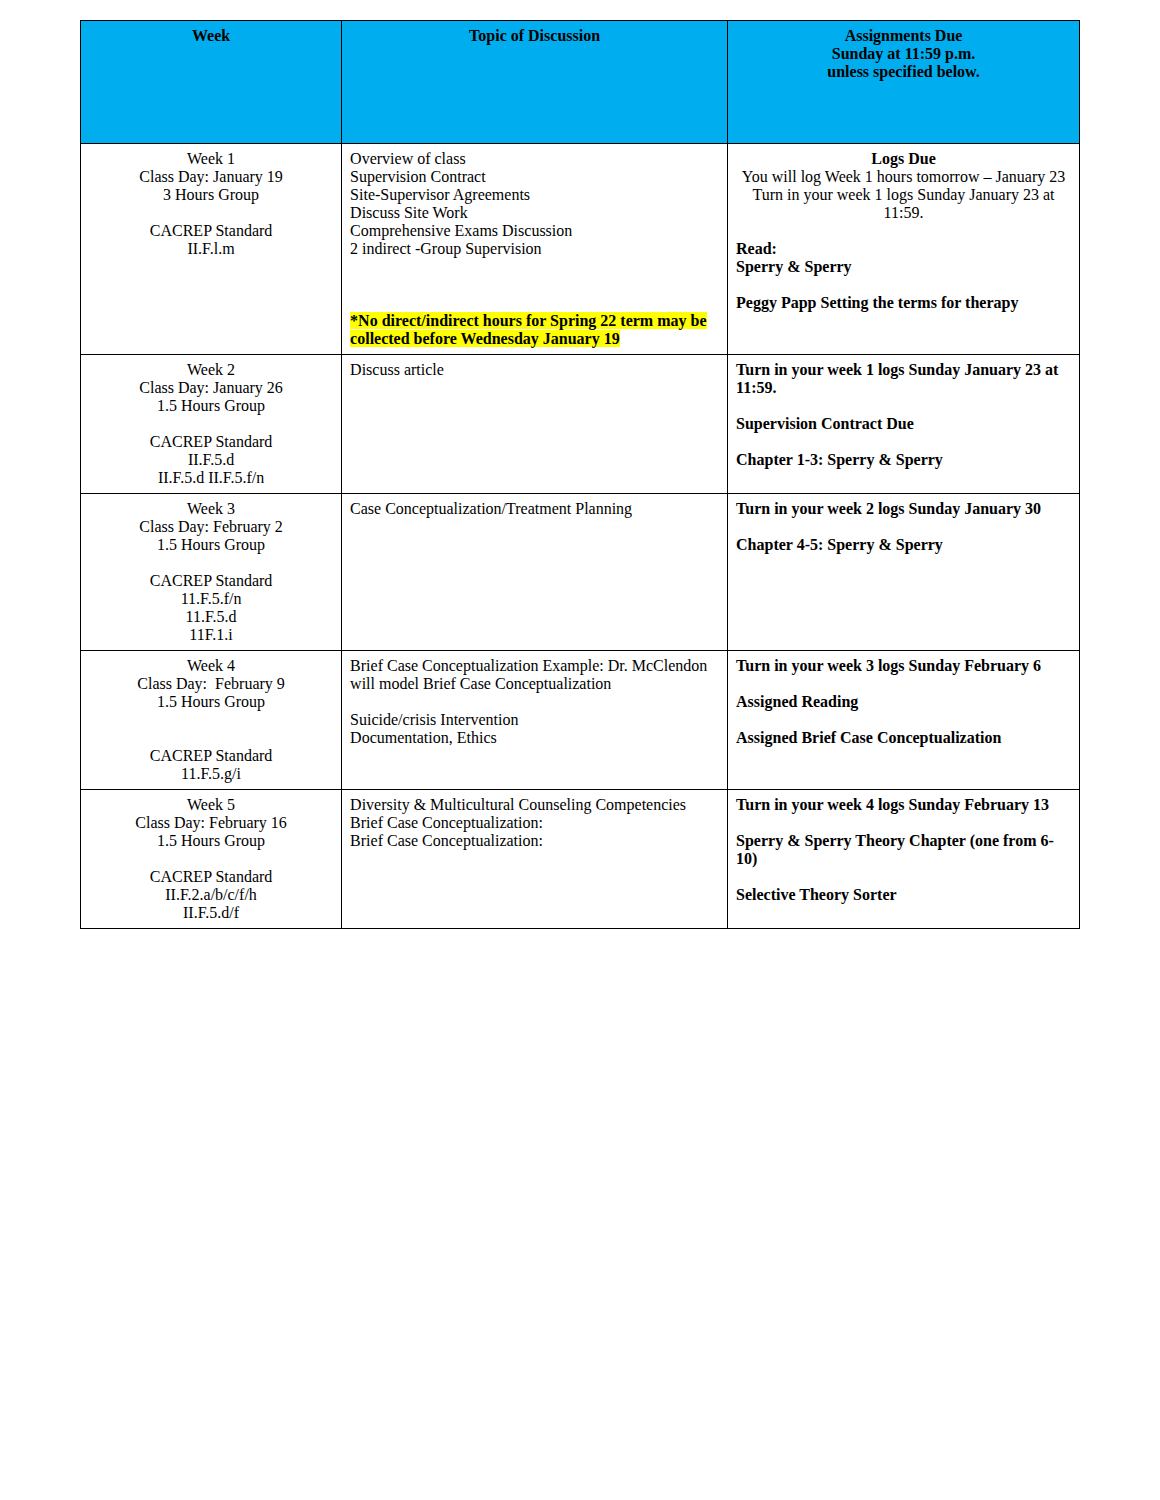| Week | Topic of Discussion | Assignments Due Sunday at 11:59 p.m. unless specified below. |
| --- | --- | --- |
| Week 1 Class Day: January 19 3 Hours Group CACREP Standard II.F.l.m | Overview of class Supervision Contract Site-Supervisor Agreements Discuss Site Work Comprehensive Exams Discussion 2 indirect -Group Supervision *No direct/indirect hours for Spring 22 term may be collected before Wednesday January 19 | Logs Due You will log Week 1 hours tomorrow – January 23 Turn in your week 1 logs Sunday January 23 at 11:59. Read: Sperry & Sperry Peggy Papp Setting the terms for therapy |
| Week 2 Class Day: January 26 1.5 Hours Group CACREP Standard II.F.5.d II.F.5.d II.F.5.f/n | Discuss article | Turn in your week 1 logs Sunday January 23 at 11:59. Supervision Contract Due Chapter 1-3: Sperry & Sperry |
| Week 3 Class Day: February 2 1.5 Hours Group CACREP Standard 11.F.5.f/n 11.F.5.d 11F.1.i | Case Conceptualization/Treatment Planning | Turn in your week 2 logs Sunday January 30 Chapter 4-5: Sperry & Sperry |
| Week 4 Class Day: February 9 1.5 Hours Group CACREP Standard 11.F.5.g/i | Brief Case Conceptualization Example: Dr. McClendon will model Brief Case Conceptualization Suicide/crisis Intervention Documentation, Ethics | Turn in your week 3 logs Sunday February 6 Assigned Reading Assigned Brief Case Conceptualization |
| Week 5 Class Day: February 16 1.5 Hours Group CACREP Standard II.F.2.a/b/c/f/h II.F.5.d/f | Diversity & Multicultural Counseling Competencies Brief Case Conceptualization: Brief Case Conceptualization: | Turn in your week 4 logs Sunday February 13 Sperry & Sperry Theory Chapter (one from 6-10) Selective Theory Sorter |